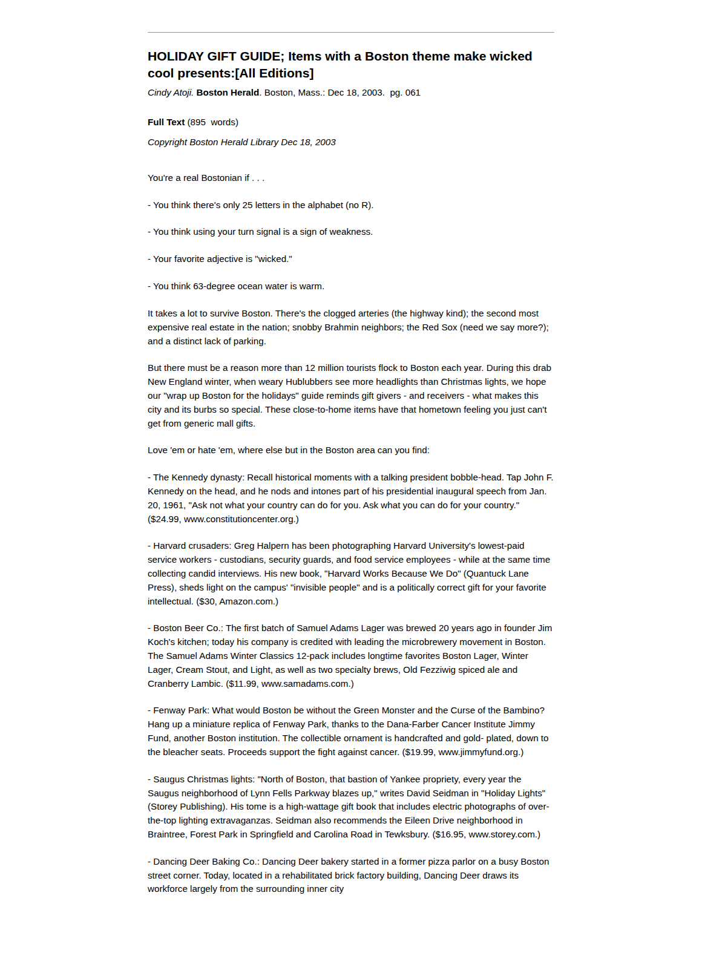HOLIDAY GIFT GUIDE; Items with a Boston theme make wicked cool presents:[All Editions]
Cindy Atoji. Boston Herald. Boston, Mass.: Dec 18, 2003. pg. 061
Full Text (895 words)
Copyright Boston Herald Library Dec 18, 2003
You're a real Bostonian if . . .
- You think there's only 25 letters in the alphabet (no R).
- You think using your turn signal is a sign of weakness.
- Your favorite adjective is "wicked."
- You think 63-degree ocean water is warm.
It takes a lot to survive Boston. There's the clogged arteries (the highway kind); the second most expensive real estate in the nation; snobby Brahmin neighbors; the Red Sox (need we say more?); and a distinct lack of parking.
But there must be a reason more than 12 million tourists flock to Boston each year. During this drab New England winter, when weary Hublubbers see more headlights than Christmas lights, we hope our "wrap up Boston for the holidays" guide reminds gift givers - and receivers - what makes this city and its burbs so special. These close-to-home items have that hometown feeling you just can't get from generic mall gifts.
Love 'em or hate 'em, where else but in the Boston area can you find:
- The Kennedy dynasty: Recall historical moments with a talking president bobble-head. Tap John F. Kennedy on the head, and he nods and intones part of his presidential inaugural speech from Jan. 20, 1961, "Ask not what your country can do for you. Ask what you can do for your country." ($24.99, www.constitutioncenter.org.)
- Harvard crusaders: Greg Halpern has been photographing Harvard University's lowest-paid service workers - custodians, security guards, and food service employees - while at the same time collecting candid interviews. His new book, "Harvard Works Because We Do" (Quantuck Lane Press), sheds light on the campus' "invisible people" and is a politically correct gift for your favorite intellectual. ($30, Amazon.com.)
- Boston Beer Co.: The first batch of Samuel Adams Lager was brewed 20 years ago in founder Jim Koch's kitchen; today his company is credited with leading the microbrewery movement in Boston. The Samuel Adams Winter Classics 12-pack includes longtime favorites Boston Lager, Winter Lager, Cream Stout, and Light, as well as two specialty brews, Old Fezziwig spiced ale and Cranberry Lambic. ($11.99, www.samadams.com.)
- Fenway Park: What would Boston be without the Green Monster and the Curse of the Bambino? Hang up a miniature replica of Fenway Park, thanks to the Dana-Farber Cancer Institute Jimmy Fund, another Boston institution. The collectible ornament is handcrafted and gold- plated, down to the bleacher seats. Proceeds support the fight against cancer. ($19.99, www.jimmyfund.org.)
- Saugus Christmas lights: "North of Boston, that bastion of Yankee propriety, every year the Saugus neighborhood of Lynn Fells Parkway blazes up," writes David Seidman in "Holiday Lights" (Storey Publishing). His tome is a high-wattage gift book that includes electric photographs of over-the-top lighting extravaganzas. Seidman also recommends the Eileen Drive neighborhood in Braintree, Forest Park in Springfield and Carolina Road in Tewksbury. ($16.95, www.storey.com.)
- Dancing Deer Baking Co.: Dancing Deer bakery started in a former pizza parlor on a busy Boston street corner. Today, located in a rehabilitated brick factory building, Dancing Deer draws its workforce largely from the surrounding inner city